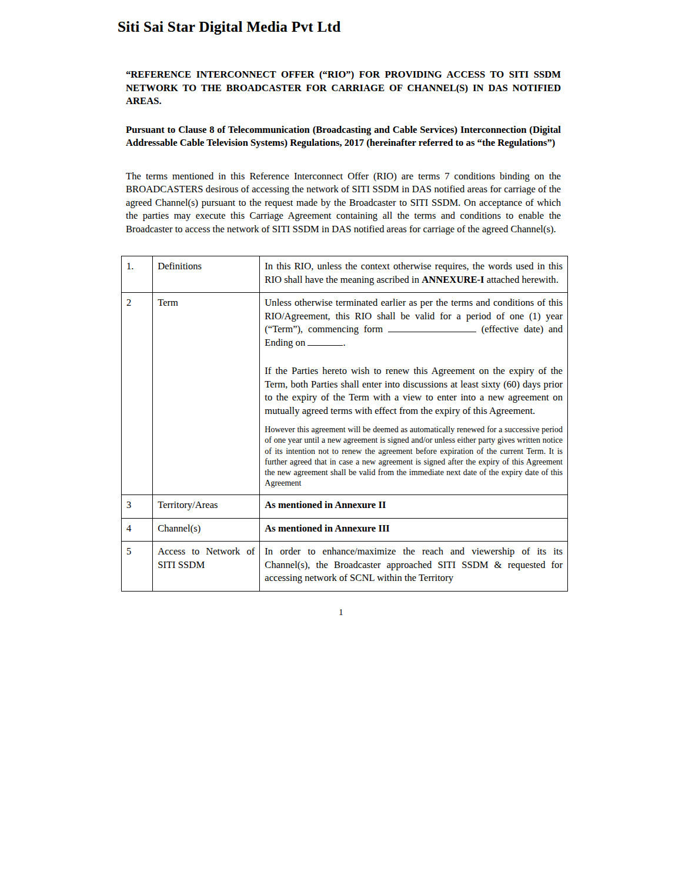Siti Sai Star Digital Media Pvt Ltd
“REFERENCE INTERCONNECT OFFER (“RIO”) FOR PROVIDING ACCESS TO SITI SSDM NETWORK TO THE BROADCASTER FOR CARRIAGE OF CHANNEL(S) IN DAS NOTIFIED AREAS.
Pursuant to Clause 8 of Telecommunication (Broadcasting and Cable Services) Interconnection (Digital Addressable Cable Television Systems) Regulations, 2017 (hereinafter referred to as “the Regulations”)
The terms mentioned in this Reference Interconnect Offer (RIO) are terms 7 conditions binding on the BROADCASTERS desirous of accessing the network of SITI SSDM in DAS notified areas for carriage of the agreed Channel(s) pursuant to the request made by the Broadcaster to SITI SSDM. On acceptance of which the parties may execute this Carriage Agreement containing all the terms and conditions to enable the Broadcaster to access the network of SITI SSDM in DAS notified areas for carriage of the agreed Channel(s).
| 1. | Definitions | In this RIO, unless the context otherwise requires, the words used in this RIO shall have the meaning ascribed in ANNEXURE-I attached herewith. |
| 2 | Term | Unless otherwise terminated earlier as per the terms and conditions of this RIO/Agreement, this RIO shall be valid for a period of one (1) year (“Term”), commencing form (effective date) and Ending on . If the Parties hereto wish to renew this Agreement on the expiry of the Term, both Parties shall enter into discussions at least sixty (60) days prior to the expiry of the Term with a view to enter into a new agreement on mutually agreed terms with effect from the expiry of this Agreement. However this agreement will be deemed as automatically renewed for a successive period of one year until a new agreement is signed and/or unless either party gives written notice of its intention not to renew the agreement before expiration of the current Term. It is further agreed that in case a new agreement is signed after the expiry of this Agreement the new agreement shall be valid from the immediate next date of the expiry date of this Agreement |
| 3 | Territory/Areas | As mentioned in Annexure II |
| 4 | Channel(s) | As mentioned in Annexure III |
| 5 | Access to Network of SITI SSDM | In order to enhance/maximize the reach and viewership of its its Channel(s), the Broadcaster approached SITI SSDM & requested for accessing network of SCNL within the Territory |
1